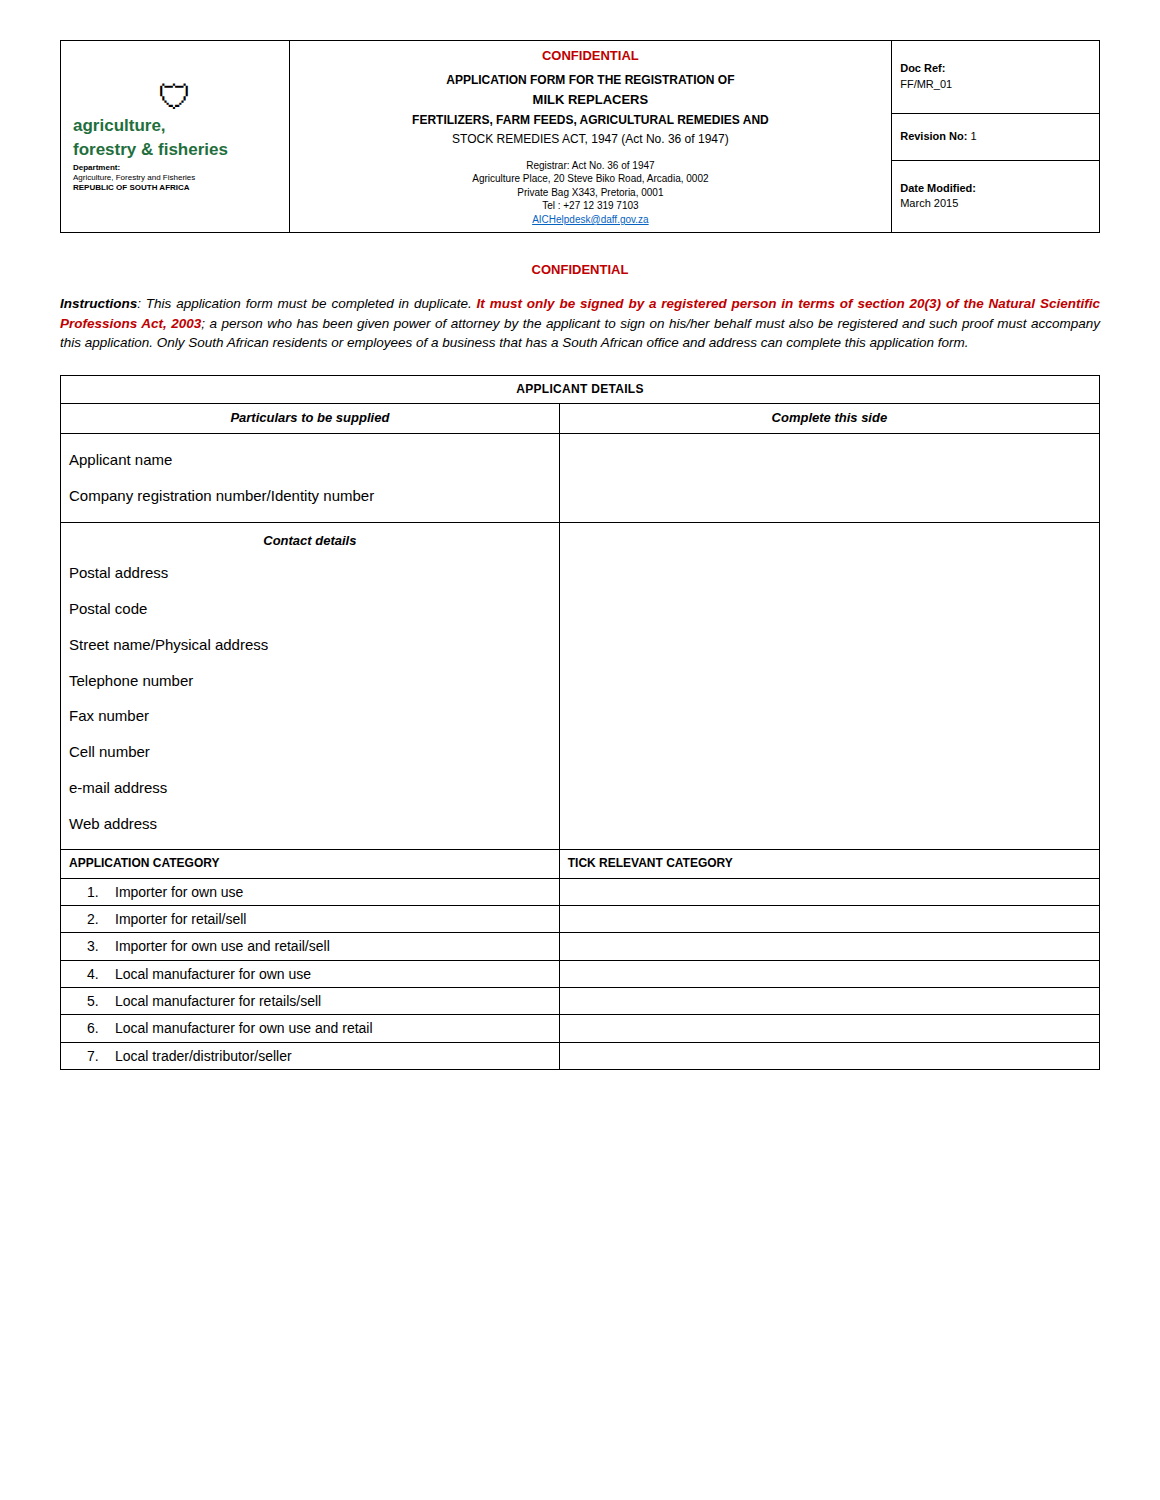| 🛡 agriculture, forestry & fisheries Department: Agriculture, Forestry and Fisheries REPUBLIC OF SOUTH AFRICA | CONFIDENTIAL APPLICATION FORM FOR THE REGISTRATION OF MILK REPLACERS FERTILIZERS, FARM FEEDS, AGRICULTURAL REMEDIES AND STOCK REMEDIES ACT, 1947 (Act No. 36 of 1947) Registrar: Act No. 36 of 1947 Agriculture Place, 20 Steve Biko Road, Arcadia, 0002 Private Bag X343, Pretoria, 0001 Tel : +27 12 319 7103 AICHelpdesk@daff.gov.za | Doc Ref: FF/MR_01 |
| Revision No: 1 |
| Date Modified: March 2015 |
CONFIDENTIAL
Instructions: This application form must be completed in duplicate. It must only be signed by a registered person in terms of section 20(3) of the Natural Scientific Professions Act, 2003; a person who has been given power of attorney by the applicant to sign on his/her behalf must also be registered and such proof must accompany this application. Only South African residents or employees of a business that has a South African office and address can complete this application form.
| APPLICANT DETAILS |
| Particulars to be supplied | Complete this side |
| Applicant name Company registration number/Identity number | |
| Contact details Postal address Postal code Street name/Physical address Telephone number Fax number Cell number e-mail address Web address | |
| APPLICATION CATEGORY | TICK RELEVANT CATEGORY |
| 1. Importer for own use | |
| 2. Importer for retail/sell | |
| 3. Importer for own use and retail/sell | |
| 4. Local manufacturer for own use | |
| 5. Local manufacturer for retails/sell | |
| 6. Local manufacturer for own use and retail | |
| 7. Local trader/distributor/seller | |